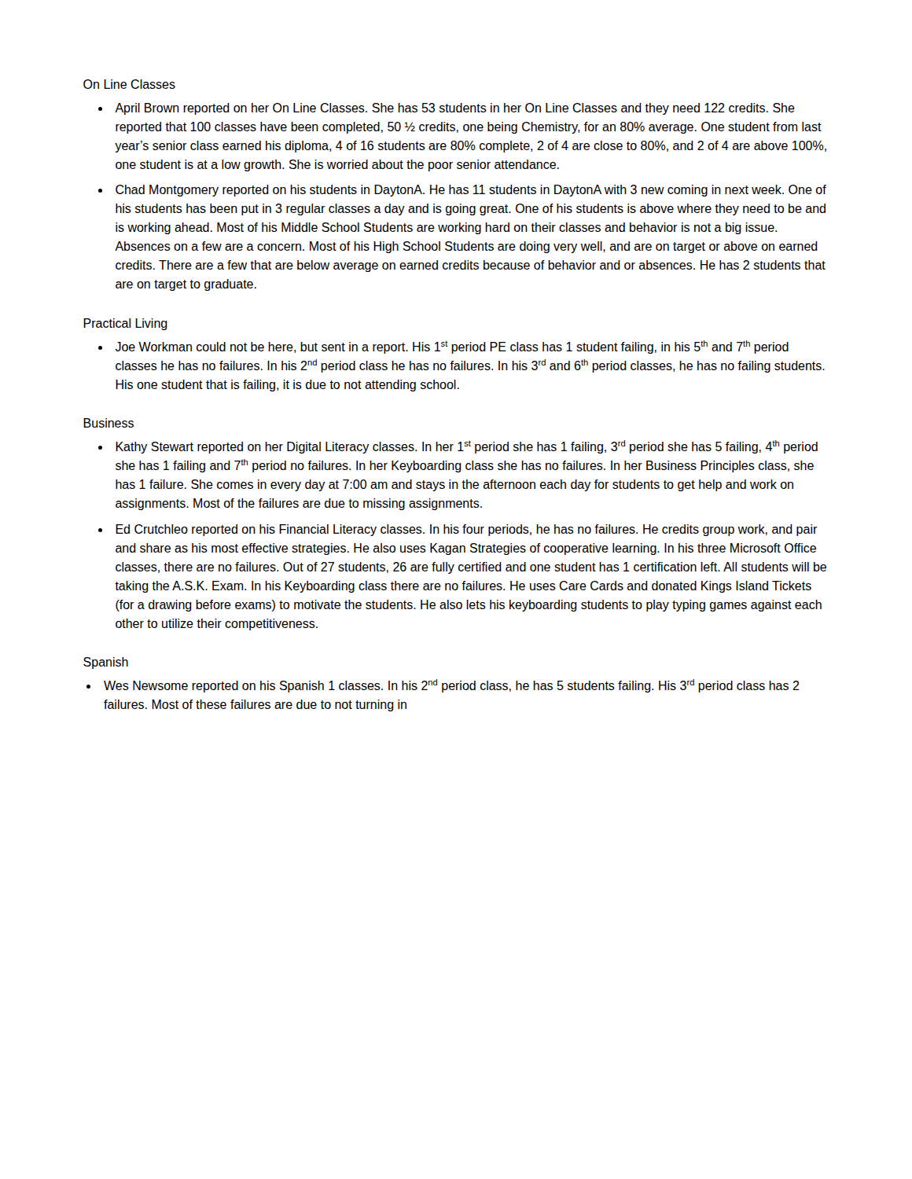On Line Classes
April Brown reported on her On Line Classes. She has 53 students in her On Line Classes and they need 122 credits. She reported that 100 classes have been completed, 50 ½ credits, one being Chemistry, for an 80% average. One student from last year’s senior class earned his diploma, 4 of 16 students are 80% complete, 2 of 4 are close to 80%, and 2 of 4 are above 100%, one student is at a low growth. She is worried about the poor senior attendance.
Chad Montgomery reported on his students in DaytonA. He has 11 students in DaytonA with 3 new coming in next week. One of his students has been put in 3 regular classes a day and is going great. One of his students is above where they need to be and is working ahead. Most of his Middle School Students are working hard on their classes and behavior is not a big issue. Absences on a few are a concern. Most of his High School Students are doing very well, and are on target or above on earned credits. There are a few that are below average on earned credits because of behavior and or absences. He has 2 students that are on target to graduate.
Practical Living
Joe Workman could not be here, but sent in a report. His 1st period PE class has 1 student failing, in his 5th and 7th period classes he has no failures. In his 2nd period class he has no failures. In his 3rd and 6th period classes, he has no failing students. His one student that is failing, it is due to not attending school.
Business
Kathy Stewart reported on her Digital Literacy classes. In her 1st period she has 1 failing, 3rd period she has 5 failing, 4th period she has 1 failing and 7th period no failures. In her Keyboarding class she has no failures. In her Business Principles class, she has 1 failure. She comes in every day at 7:00 am and stays in the afternoon each day for students to get help and work on assignments. Most of the failures are due to missing assignments.
Ed Crutchleo reported on his Financial Literacy classes. In his four periods, he has no failures. He credits group work, and pair and share as his most effective strategies. He also uses Kagan Strategies of cooperative learning. In his three Microsoft Office classes, there are no failures. Out of 27 students, 26 are fully certified and one student has 1 certification left. All students will be taking the A.S.K. Exam. In his Keyboarding class there are no failures. He uses Care Cards and donated Kings Island Tickets (for a drawing before exams) to motivate the students. He also lets his keyboarding students to play typing games against each other to utilize their competitiveness.
Spanish
Wes Newsome reported on his Spanish 1 classes. In his 2nd period class, he has 5 students failing. His 3rd period class has 2 failures. Most of these failures are due to not turning in